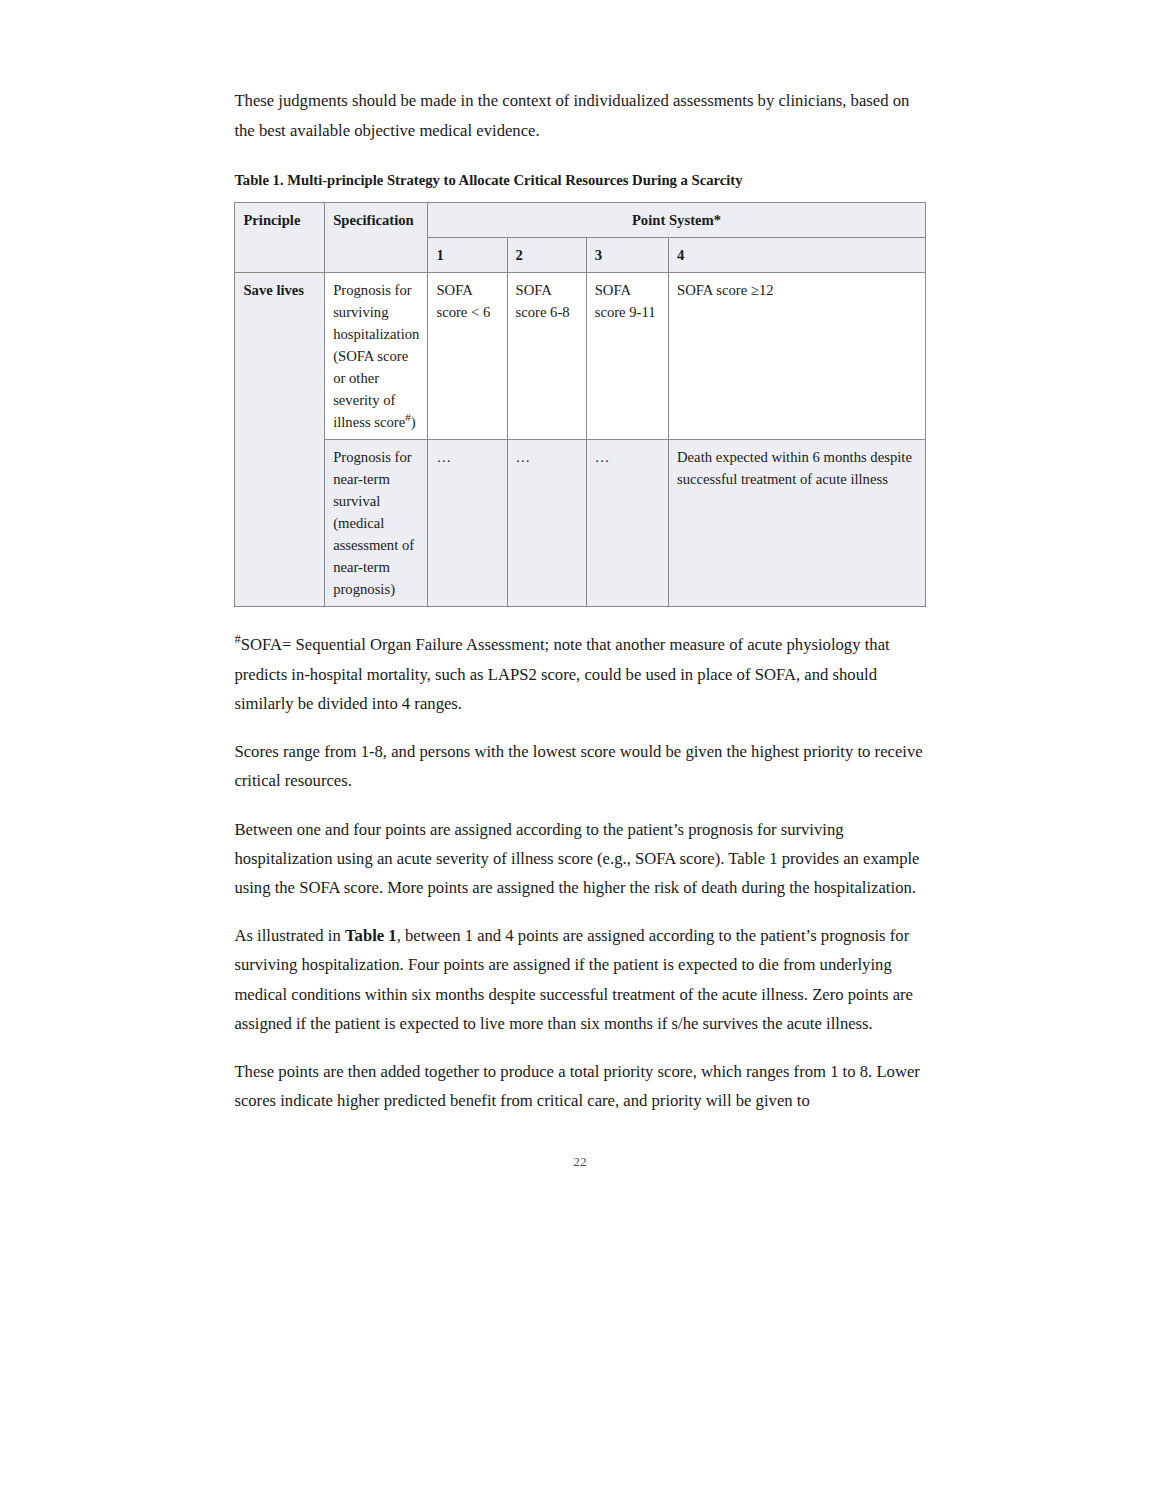These judgments should be made in the context of individualized assessments by clinicians, based on the best available objective medical evidence.
Table 1. Multi-principle Strategy to Allocate Critical Resources During a Scarcity
| Principle | Specification | Point System* |
| --- | --- | --- |
| 1 | 2 | 3 | 4 |
| Save lives | Prognosis for surviving hospitalization (SOFA score or other severity of illness score # ) | SOFA score < 6 | SOFA score 6-8 | SOFA score 9-11 | SOFA score ≥12 |
| Prognosis for near-term survival (medical assessment of near-term prognosis) | … | … | … | Death expected within 6 months despite successful treatment of acute illness |
#SOFA= Sequential Organ Failure Assessment; note that another measure of acute physiology that predicts in-hospital mortality, such as LAPS2 score, could be used in place of SOFA, and should similarly be divided into 4 ranges.
Scores range from 1-8, and persons with the lowest score would be given the highest priority to receive critical resources.
Between one and four points are assigned according to the patient’s prognosis for surviving hospitalization using an acute severity of illness score (e.g., SOFA score). Table 1 provides an example using the SOFA score. More points are assigned the higher the risk of death during the hospitalization.
As illustrated in Table 1, between 1 and 4 points are assigned according to the patient’s prognosis for surviving hospitalization. Four points are assigned if the patient is expected to die from underlying medical conditions within six months despite successful treatment of the acute illness. Zero points are assigned if the patient is expected to live more than six months if s/he survives the acute illness.
These points are then added together to produce a total priority score, which ranges from 1 to 8. Lower scores indicate higher predicted benefit from critical care, and priority will be given to
22